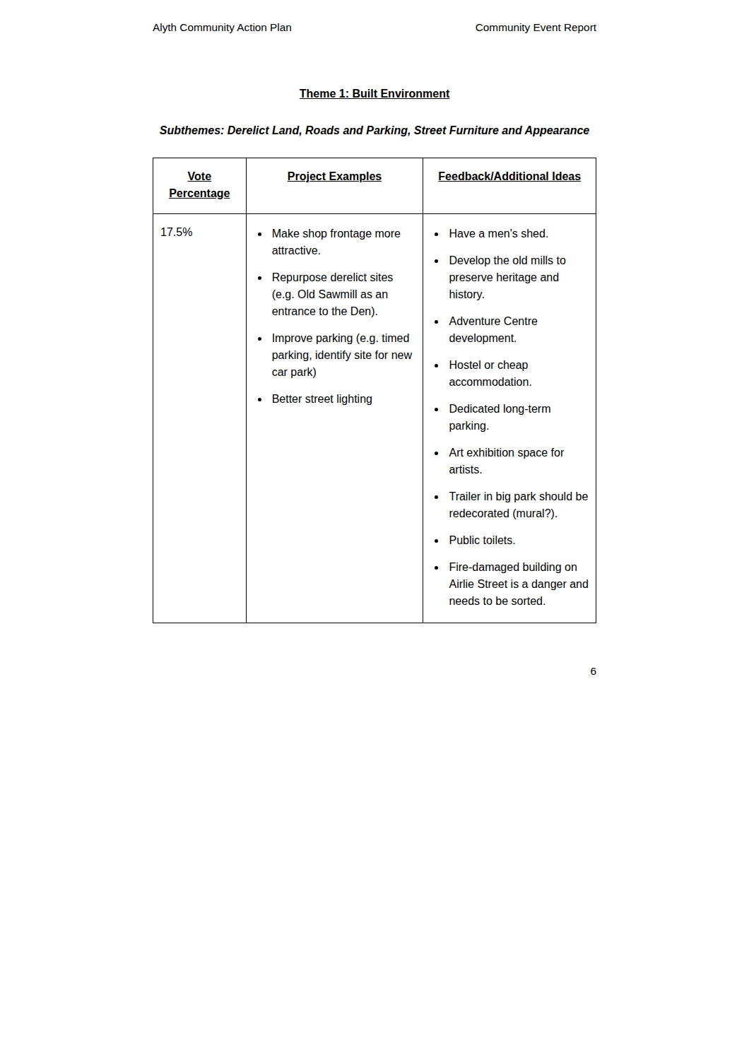Alyth Community Action Plan Community Event Report
Theme 1: Built Environment
Subthemes: Derelict Land, Roads and Parking, Street Furniture and Appearance
| Vote Percentage | Project Examples | Feedback/Additional Ideas |
| --- | --- | --- |
| 17.5% | Make shop frontage more attractive. Repurpose derelict sites (e.g. Old Sawmill as an entrance to the Den). Improve parking (e.g. timed parking, identify site for new car park) Better street lighting | Have a men's shed. Develop the old mills to preserve heritage and history. Adventure Centre development. Hostel or cheap accommodation. Dedicated long-term parking. Art exhibition space for artists. Trailer in big park should be redecorated (mural?). Public toilets. Fire-damaged building on Airlie Street is a danger and needs to be sorted. |
6